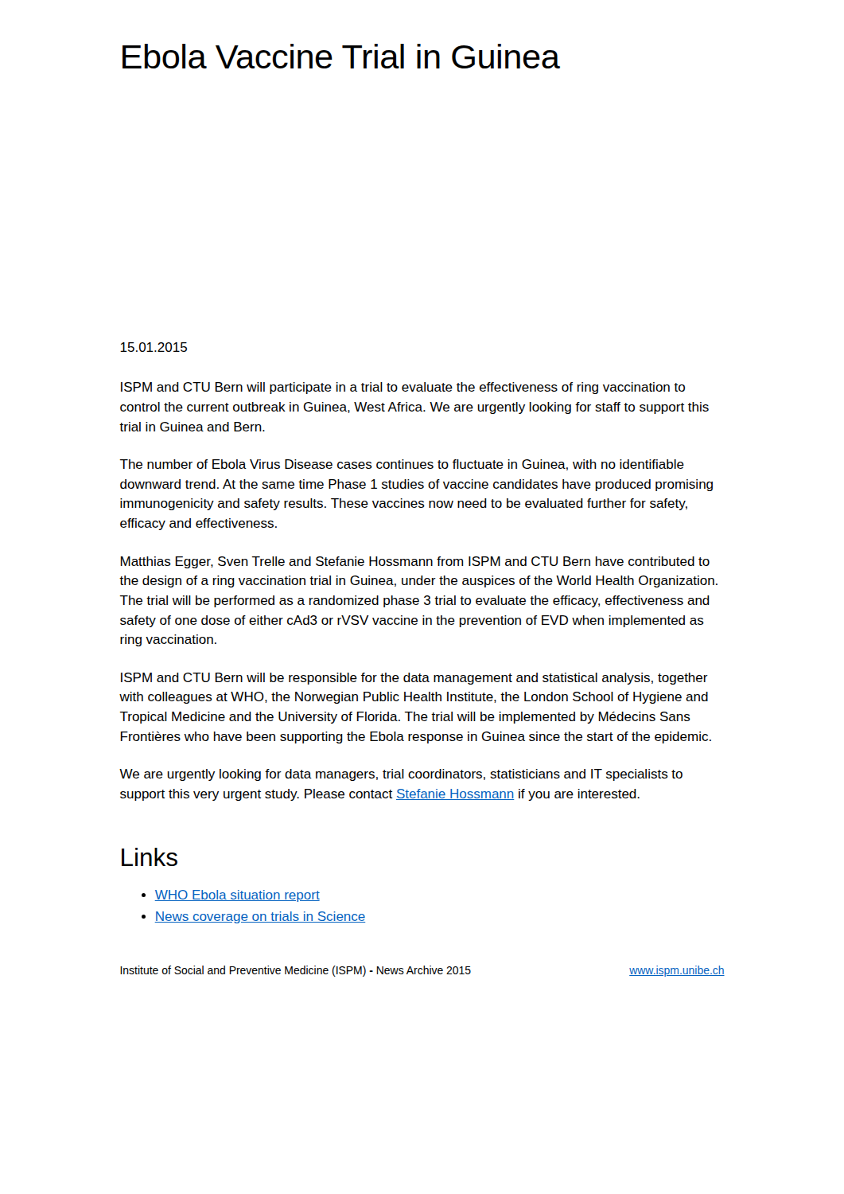Ebola Vaccine Trial in Guinea
15.01.2015
ISPM and CTU Bern will participate in a trial to evaluate the effectiveness of ring vaccination to control the current outbreak in Guinea, West Africa. We are urgently looking for staff to support this trial in Guinea and Bern.
The number of Ebola Virus Disease cases continues to fluctuate in Guinea, with no identifiable downward trend. At the same time Phase 1 studies of vaccine candidates have produced promising immunogenicity and safety results. These vaccines now need to be evaluated further for safety, efficacy and effectiveness.
Matthias Egger, Sven Trelle and Stefanie Hossmann from ISPM and CTU Bern have contributed to the design of a ring vaccination trial in Guinea, under the auspices of the World Health Organization. The trial will be performed as a randomized phase 3 trial to evaluate the efficacy, effectiveness and safety of one dose of either cAd3 or rVSV vaccine in the prevention of EVD when implemented as ring vaccination.
ISPM and CTU Bern will be responsible for the data management and statistical analysis, together with colleagues at WHO, the Norwegian Public Health Institute, the London School of Hygiene and Tropical Medicine and the University of Florida. The trial will be implemented by Médecins Sans Frontières who have been supporting the Ebola response in Guinea since the start of the epidemic.
We are urgently looking for data managers, trial coordinators, statisticians and IT specialists to support this very urgent study. Please contact Stefanie Hossmann if you are interested.
Links
WHO Ebola situation report
News coverage on trials in Science
Institute of Social and Preventive Medicine (ISPM) - News Archive 2015
www.ispm.unibe.ch